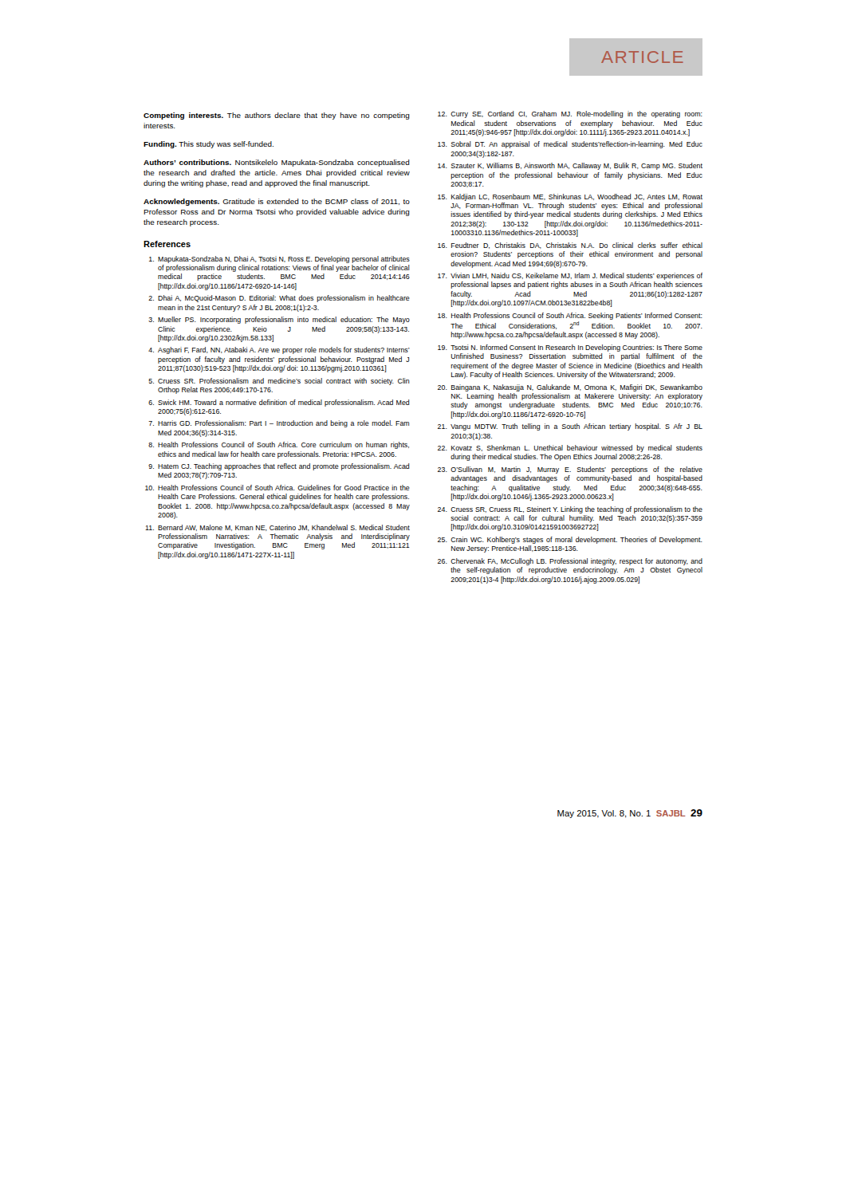ARTICLE
Competing interests. The authors declare that they have no competing interests.
Funding. This study was self-funded.
Authors’ contributions. Nontsikelelo Mapukata-Sondzaba conceptualised the research and drafted the article. Ames Dhai provided critical review during the writing phase, read and approved the final manuscript.
Acknowledgements. Gratitude is extended to the BCMP class of 2011, to Professor Ross and Dr Norma Tsotsi who provided valuable advice during the research process.
References
Mapukata-Sondzaba N, Dhai A, Tsotsi N, Ross E. Developing personal attributes of professionalism during clinical rotations: Views of final year bachelor of clinical medical practice students. BMC Med Educ 2014;14:146 [http://dx.doi.org/10.1186/1472-6920-14-146]
Dhai A, McQuoid-Mason D. Editorial: What does professionalism in healthcare mean in the 21st Century? S Afr J BL 2008;1(1):2-3.
Mueller PS. Incorporating professionalism into medical education: The Mayo Clinic experience. Keio J Med 2009;58(3):133-143. [http://dx.doi.org/10.2302/kjm.58.133]
Asghari F, Fard, NN, Atabaki A. Are we proper role models for students? Interns’ perception of faculty and residents’ professional behaviour. Postgrad Med J 2011;87(1030):519-523 [http://dx.doi.org/ doi: 10.1136/pgmj.2010.110361]
Cruess SR. Professionalism and medicine’s social contract with society. Clin Orthop Relat Res 2006;449:170-176.
Swick HM. Toward a normative definition of medical professionalism. Acad Med 2000;75(6):612-616.
Harris GD. Professionalism: Part I – Introduction and being a role model. Fam Med 2004;36(5):314-315.
Health Professions Council of South Africa. Core curriculum on human rights, ethics and medical law for health care professionals. Pretoria: HPCSA. 2006.
Hatem CJ. Teaching approaches that reflect and promote professionalism. Acad Med 2003;78(7):709-713.
Health Professions Council of South Africa. Guidelines for Good Practice in the Health Care Professions. General ethical guidelines for health care professions. Booklet 1. 2008. http://www.hpcsa.co.za/hpcsa/default.aspx (accessed 8 May 2008).
Bernard AW, Malone M, Kman NE, Caterino JM, Khandelwal S. Medical Student Professionalism Narratives: A Thematic Analysis and Interdisciplinary Comparative Investigation. BMC Emerg Med 2011;11:121 [http://dx.doi.org/10.1186/1471-227X-11-11]]
Curry SE, Cortland CI, Graham MJ. Role-modelling in the operating room: Medical student observations of exemplary behaviour. Med Educ 2011;45(9):946-957 [http://dx.doi.org/doi: 10.1111/j.1365-2923.2011.04014.x.]
Sobral DT. An appraisal of medical students’reflection-in-learning. Med Educ 2000;34(3):182-187.
Szauter K, Williams B, Ainsworth MA, Callaway M, Bulik R, Camp MG. Student perception of the professional behaviour of family physicians. Med Educ 2003;8:17.
Kaldjian LC, Rosenbaum ME, Shinkunas LA, Woodhead JC, Antes LM, Rowat JA, Forman-Hoffman VL. Through students’ eyes: Ethical and professional issues identified by third-year medical students during clerkships. J Med Ethics 2012;38(2): 130-132 [http://dx.doi.org/doi: 10.1136/medethics-2011-10003310.1136/medethics-2011-100033]
Feudtner D, Christakis DA, Christakis N.A. Do clinical clerks suffer ethical erosion? Students’ perceptions of their ethical environment and personal development. Acad Med 1994;69(8):670-79.
Vivian LMH, Naidu CS, Keikelame MJ, Irlam J. Medical students’ experiences of professional lapses and patient rights abuses in a South African health sciences faculty. Acad Med 2011;86(10):1282-1287 [http://dx.doi.org/10.1097/ACM.0b013e31822be4b8]
Health Professions Council of South Africa. Seeking Patients’ Informed Consent: The Ethical Considerations, 2nd Edition. Booklet 10. 2007. http://www.hpcsa.co.za/hpcsa/default.aspx (accessed 8 May 2008).
Tsotsi N. Informed Consent In Research In Developing Countries: Is There Some Unfinished Business? Dissertation submitted in partial fulfilment of the requirement of the degree Master of Science in Medicine (Bioethics and Health Law). Faculty of Health Sciences. University of the Witwatersrand; 2009.
Baingana K, Nakasujja N, Galukande M, Omona K, Mafigiri DK, Sewankambo NK. Learning health professionalism at Makerere University: An exploratory study amongst undergraduate students. BMC Med Educ 2010;10:76. [http://dx.doi.org/10.1186/1472-6920-10-76]
Vangu MDTW. Truth telling in a South African tertiary hospital. S Afr J BL 2010;3(1):38.
Kovatz S, Shenkman L. Unethical behaviour witnessed by medical students during their medical studies. The Open Ethics Journal 2008;2:26-28.
O’Sullivan M, Martin J, Murray E. Students’ perceptions of the relative advantages and disadvantages of community-based and hospital-based teaching: A qualitative study. Med Educ 2000;34(8):648-655. [http://dx.doi.org/10.1046/j.1365-2923.2000.00623.x]
Cruess SR, Cruess RL, Steinert Y. Linking the teaching of professionalism to the social contract: A call for cultural humility. Med Teach 2010;32(5):357-359 [http://dx.doi.org/10.3109/01421591003692722]
Crain WC. Kohlberg’s stages of moral development. Theories of Development. New Jersey: Prentice-Hall,1985:118-136.
Chervenak FA, McCullogh LB. Professional integrity, respect for autonomy, and the self-regulation of reproductive endocrinology. Am J Obstet Gynecol 2009;201(1)3-4 [http://dx.doi.org/10.1016/j.ajog.2009.05.029]
May 2015, Vol. 8, No. 1 SAJBL 29